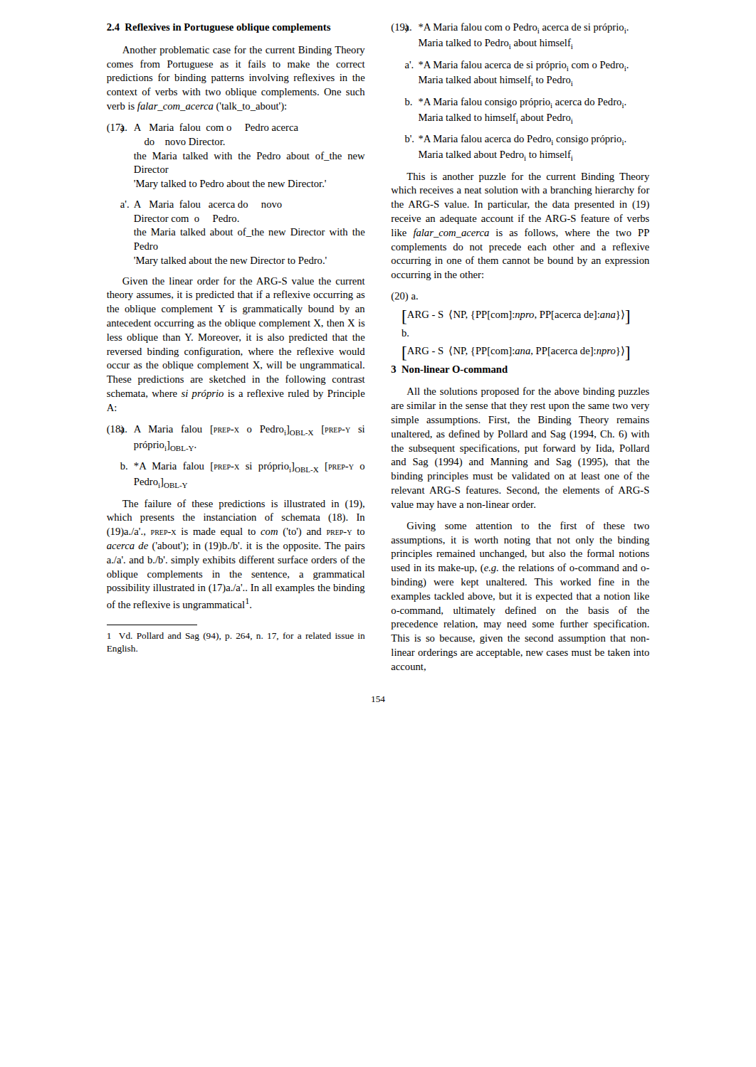2.4 Reflexives in Portuguese oblique complements
Another problematic case for the current Binding Theory comes from Portuguese as it fails to make the correct predictions for binding patterns involving reflexives in the context of verbs with two oblique complements. One such verb is falar_com_acerca ('talk_to_about'):
(17) a. A Maria falou com o Pedro acerca
do novo Director.
the Maria talked with the Pedro about of_the new Director 'Mary talked to Pedro about the new Director.'
a'. A Maria falou acerca do novo
Director com o Pedro.
the Maria talked about of_the new Director with the Pedro 'Mary talked about the new Director to Pedro.'
Given the linear order for the ARG-S value the current theory assumes, it is predicted that if a reflexive occurring as the oblique complement Y is grammatically bound by an antecedent occurring as the oblique complement X, then X is less oblique than Y. Moreover, it is also predicted that the reversed binding configuration, where the reflexive would occur as the oblique complement X, will be ungrammatical. These predictions are sketched in the following contrast schemata, where si próprio is a reflexive ruled by Principle A:
(18) a. A Maria falou [prep-x o Pedroi]OBL-X [prep-y si próprioi]OBL-Y.
b. *A Maria falou [prep-x si próprioi]OBL-X [prep-y o Pedroi]OBL-Y
The failure of these predictions is illustrated in (19), which presents the instanciation of schemata (18). In (19)a./a'., prep-x is made equal to com ('to') and prep-y to acerca de ('about'); in (19)b./b'. it is the opposite. The pairs a./a'. and b./b'. simply exhibits different surface orders of the oblique complements in the sentence, a grammatical possibility illustrated in (17)a./a'.. In all examples the binding of the reflexive is ungrammatical1.
1 Vd. Pollard and Sag (94), p. 264, n. 17, for a related issue in English.
(19) a. *A Maria falou com o Pedroi acerca de si próprioi. Maria talked to Pedroi about himselfi
a'. *A Maria falou acerca de si próprioi com o Pedroi. Maria talked about himselfi to Pedroi
b. *A Maria falou consigo próprioi acerca do Pedroi. Maria talked to himselfi about Pedroi
b'. *A Maria falou acerca do Pedroi consigo próprioi. Maria talked about Pedroi to himselfi
This is another puzzle for the current Binding Theory which receives a neat solution with a branching hierarchy for the ARG-S value. In particular, the data presented in (19) receive an adequate account if the ARG-S feature of verbs like falar_com_acerca is as follows, where the two PP complements do not precede each other and a reflexive occurring in one of them cannot be bound by an expression occurring in the other:
(20) a.
[ARG - S ⟨NP, {PP[com]:npro, PP[acerca de]:ana}⟩]
b.
[ARG - S ⟨NP, {PP[com]:ana, PP[acerca de]:npro}⟩]
3 Non-linear O-command
All the solutions proposed for the above binding puzzles are similar in the sense that they rest upon the same two very simple assumptions. First, the Binding Theory remains unaltered, as defined by Pollard and Sag (1994, Ch. 6) with the subsequent specifications, put forward by Iida, Pollard and Sag (1994) and Manning and Sag (1995), that the binding principles must be validated on at least one of the relevant ARG-S features. Second, the elements of ARG-S value may have a non-linear order.
Giving some attention to the first of these two assumptions, it is worth noting that not only the binding principles remained unchanged, but also the formal notions used in its make-up, (e.g. the relations of o-command and o-binding) were kept unaltered. This worked fine in the examples tackled above, but it is expected that a notion like o-command, ultimately defined on the basis of the precedence relation, may need some further specification. This is so because, given the second assumption that non-linear orderings are acceptable, new cases must be taken into account,
154